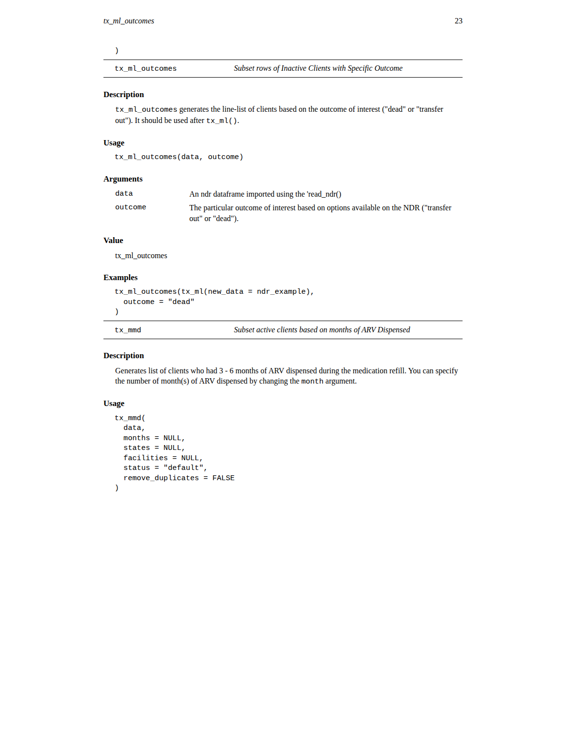tx_ml_outcomes 23
)
tx_ml_outcomes Subset rows of Inactive Clients with Specific Outcome
Description
tx_ml_outcomes generates the line-list of clients based on the outcome of interest ("dead" or "transfer out"). It should be used after tx_ml().
Usage
tx_ml_outcomes(data, outcome)
Arguments
data
An ndr dataframe imported using the 'read_ndr()
outcome
The particular outcome of interest based on options available on the NDR ("transfer out" or "dead").
Value
tx_ml_outcomes
Examples
tx_ml_outcomes(tx_ml(new_data = ndr_example),
  outcome = "dead"
)
tx_mmd Subset active clients based on months of ARV Dispensed
Description
Generates list of clients who had 3 - 6 months of ARV dispensed during the medication refill. You can specify the number of month(s) of ARV dispensed by changing the month argument.
Usage
tx_mmd(
  data,
  months = NULL,
  states = NULL,
  facilities = NULL,
  status = "default",
  remove_duplicates = FALSE
)